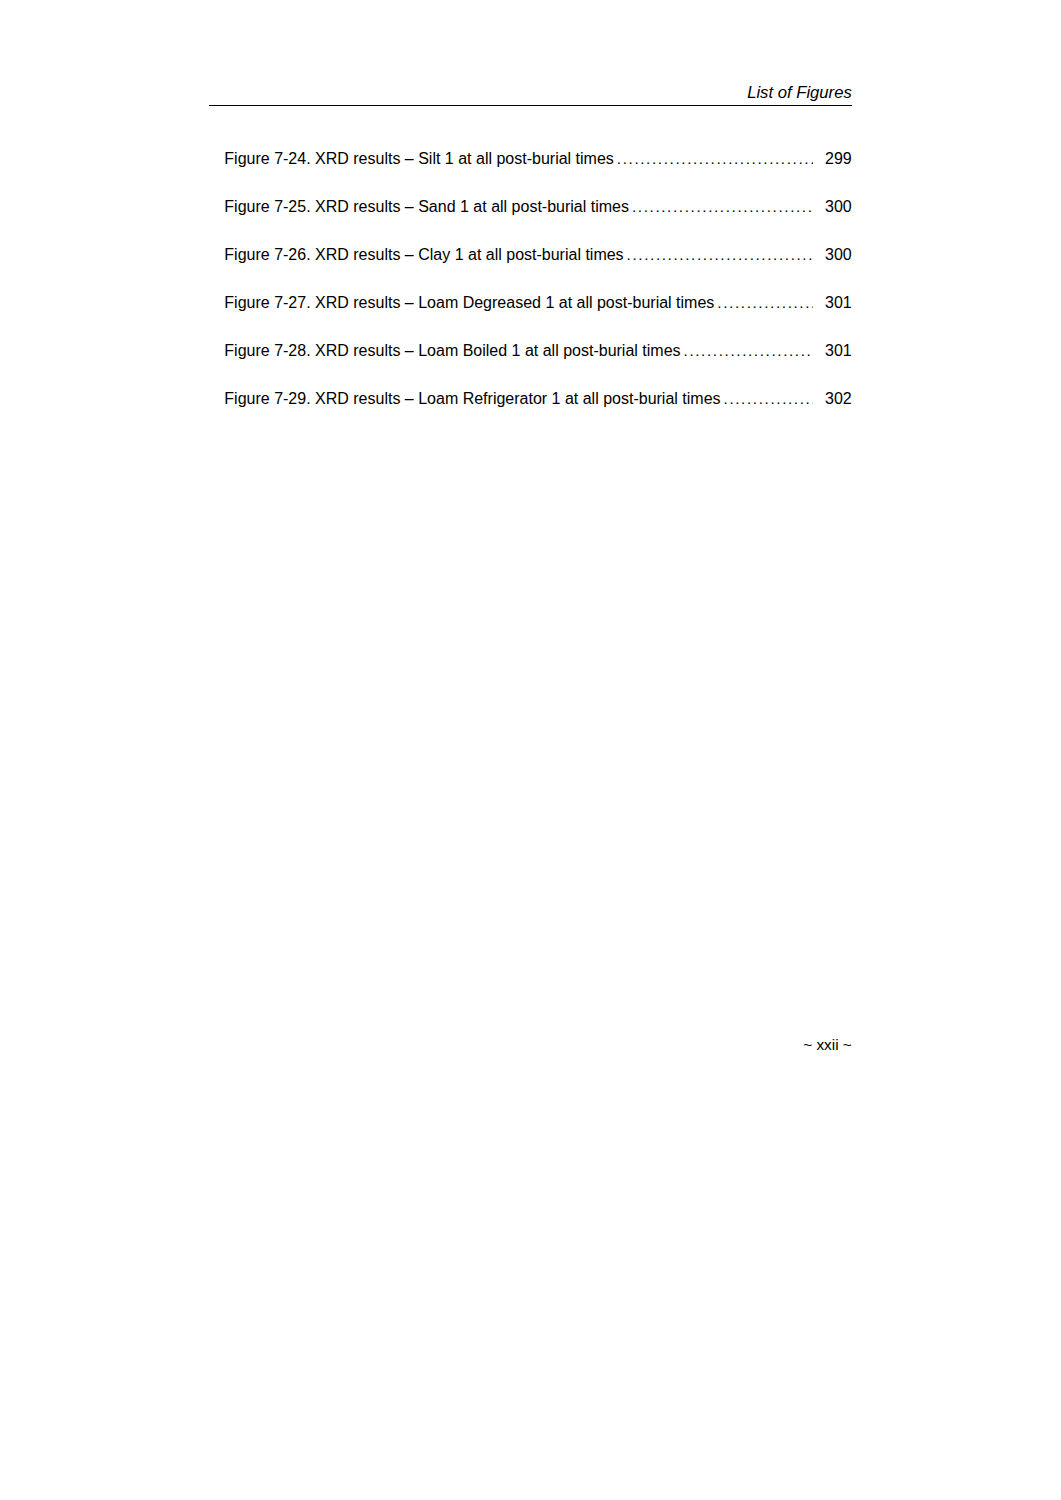List of Figures
Figure 7-24. XRD results – Silt 1 at all post-burial times ........................................................................................................... 299
Figure 7-25. XRD results – Sand 1 at all post-burial times ........................................................................................................... 300
Figure 7-26. XRD results – Clay 1 at all post-burial times ........................................................................................................... 300
Figure 7-27. XRD results – Loam Degreased 1 at all post-burial times ........................................................................................................... 301
Figure 7-28. XRD results – Loam Boiled 1 at all post-burial times ........................................................................................................... 301
Figure 7-29. XRD results – Loam Refrigerator 1 at all post-burial times ........................................................................................................... 302
~ xxii ~